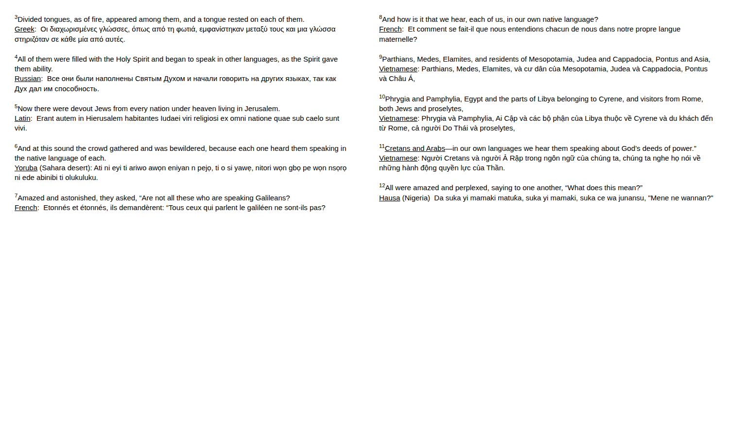3Divided tongues, as of fire, appeared among them, and a tongue rested on each of them.
Greek: Οι διαχωρισμένες γλώσσες, όπως από τη φωτιά, εμφανίστηκαν μεταξύ τους και μια γλώσσα στηριζόταν σε κάθε μία από αυτές.
4All of them were filled with the Holy Spirit and began to speak in other languages, as the Spirit gave them ability.
Russian: Все они были наполнены Святым Духом и начали говорить на других языках, так как Дух дал им способность.
5Now there were devout Jews from every nation under heaven living in Jerusalem.
Latin: Erant autem in Hierusalem habitantes Iudaei viri religiosi ex omni natione quae sub caelo sunt vivi.
6And at this sound the crowd gathered and was bewildered, because each one heard them speaking in the native language of each.
Yoruba (Sahara desert): Ati ni eyi ti ariwo awọn eniyan n pejọ, ti o si yawẹ, nitori wọn gbọ pe wọn nsọrọ ni ede abinibi ti olukuluku.
7Amazed and astonished, they asked, “Are not all these who are speaking Galileans?
French: Etonnés et étonnés, ils demandèrent: “Tous ceux qui parlent le galiléen ne sont-ils pas?
8And how is it that we hear, each of us, in our own native language?
French: Et comment se fait-il que nous entendions chacun de nous dans notre propre langue maternelle?
9Parthians, Medes, Elamites, and residents of Mesopotamia, Judea and Cappadocia, Pontus and Asia,
Vietnamese: Parthians, Medes, Elamites, và cư dân của Mesopotamia, Judea và Cappadocia, Pontus và Châu Á,
10Phrygia and Pamphylia, Egypt and the parts of Libya belonging to Cyrene, and visitors from Rome, both Jews and proselytes,
Vietnamese: Phrygia và Pamphylia, Ai Cập và các bộ phận của Libya thuộc về Cyrene và du khách đến từ Rome, cả người Do Thái và proselytes,
11Cretans and Arabs—in our own languages we hear them speaking about God’s deeds of power.”
Vietnamese: Người Cretans và người Ả Rập trong ngôn ngữ của chúng ta, chúng ta nghe họ nói về những hành động quyền lực của Thần.
12All were amazed and perplexed, saying to one another, “What does this mean?”
Hausa (Nigeria) Da suka yi mamaki matuƙa, suka yi mamaki, suka ce wa junansu, "Mene ne wannan?"